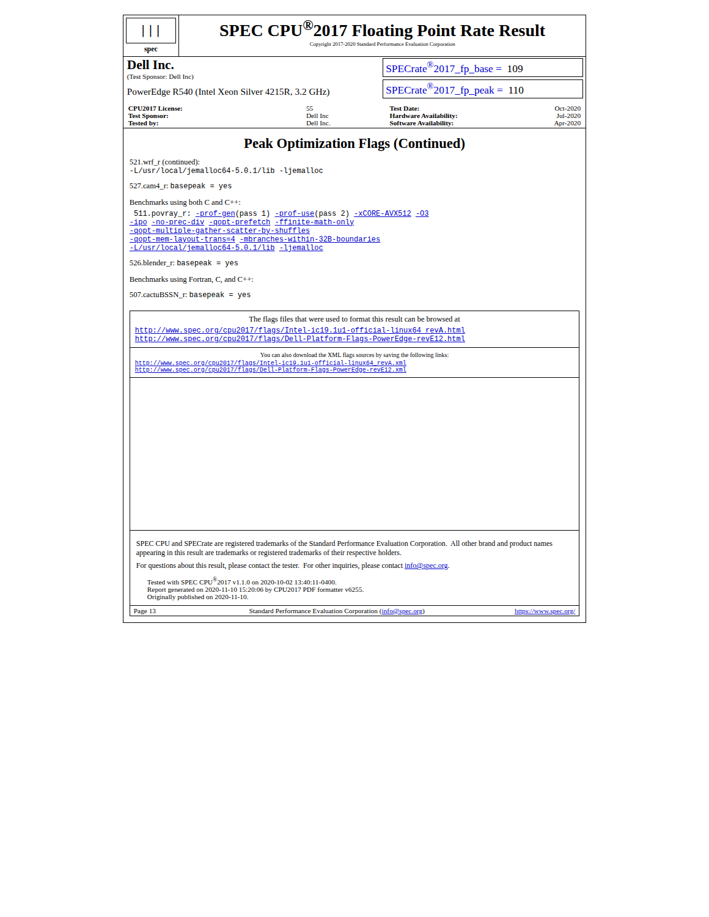|||
spec
SPEC CPU®2017 Floating Point Rate Result
Copyright 2017-2020 Standard Performance Evaluation Corporation
Dell Inc.
(Test Sponsor: Dell Inc)
PowerEdge R540 (Intel Xeon Silver 4215R, 3.2 GHz)
SPECrate®2017_fp_base = 109
SPECrate®2017_fp_peak = 110
| CPU2017 License: | 55 |
| Test Sponsor: | Dell Inc |
| Tested by: | Dell Inc. |
| Test Date: | Oct-2020 |
| Hardware Availability: | Jul-2020 |
| Software Availability: | Apr-2020 |
Peak Optimization Flags (Continued)
521.wrf_r (continued):
-L/usr/local/jemalloc64-5.0.1/lib -ljemalloc
527.cam4_r: basepeak = yes
Benchmarks using both C and C++:
511.povray_r: -prof-gen(pass 1) -prof-use(pass 2) -xCORE-AVX512 -O3 -ipo -no-prec-div -qopt-prefetch -ffinite-math-only -qopt-multiple-gather-scatter-by-shuffles -qopt-mem-layout-trans=4 -mbranches-within-32B-boundaries -L/usr/local/jemalloc64-5.0.1/lib -ljemalloc
526.blender_r: basepeak = yes
Benchmarks using Fortran, C, and C++:
507.cactuBSSN_r: basepeak = yes
The flags files that were used to format this result can be browsed at
http://www.spec.org/cpu2017/flags/Intel-ic19.1u1-official-linux64_revA.html
http://www.spec.org/cpu2017/flags/Dell-Platform-Flags-PowerEdge-revE12.html
You can also download the XML flags sources by saving the following links:
http://www.spec.org/cpu2017/flags/Intel-ic19.1u1-official-linux64_revA.xml
http://www.spec.org/cpu2017/flags/Dell-Platform-Flags-PowerEdge-revE12.xml
SPEC CPU and SPECrate are registered trademarks of the Standard Performance Evaluation Corporation. All other brand and product names appearing in this result are trademarks or registered trademarks of their respective holders.
For questions about this result, please contact the tester. For other inquiries, please contact info@spec.org.
Tested with SPEC CPU®2017 v1.1.0 on 2020-10-02 13:40:11-0400.
Report generated on 2020-11-10 15:20:06 by CPU2017 PDF formatter v6255.
Originally published on 2020-11-10.
Page 13
Standard Performance Evaluation Corporation (info@spec.org)
https://www.spec.org/